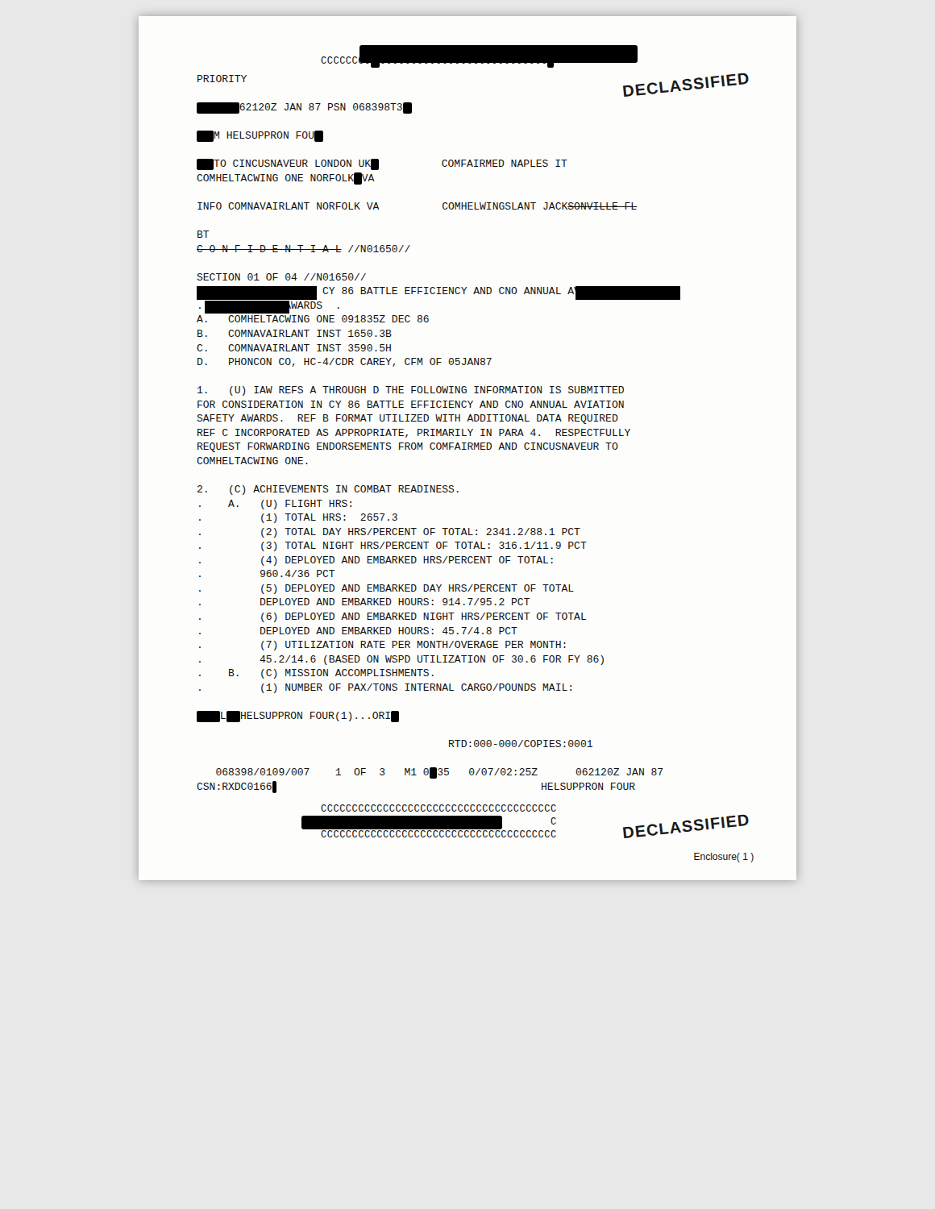DECLASSIFIED
DECLASSIFIED
                    CCCCCCCC  CCCCCCCCCCCCCCCCCCCCCCCCCCC 
PRIORITY

  62120Z JAN 87 PSN 068398T3 

  M HELSUPPRON FOU 

  TO CINCUSNAVEUR LONDON UK           COMFAIRMED NAPLES IT
COMHELTACWING ONE NORFOLK  VA

INFO COMNAVAIRLANT NORFOLK VA          COMHELWINGSLANT JACKSONVILLE FL

BT
C O N F I D E N T I A L //N01650//

SECTION 01 OF 04 //N01650//
SUBJ: SUBMISSION OF CY 86 BATTLE EFFICIENCY AND CNO ANNUAL AVIATION
.      SAFETY AWARDS  .
A.   COMHELTACWING ONE 091835Z DEC 86
B.   COMNAVAIRLANT INST 1650.3B
C.   COMNAVAIRLANT INST 3590.5H
D.   PHONCON CO, HC-4/CDR CAREY, CFM OF 05JAN87

1.   (U) IAW REFS A THROUGH D THE FOLLOWING INFORMATION IS SUBMITTED
FOR CONSIDERATION IN CY 86 BATTLE EFFICIENCY AND CNO ANNUAL AVIATION
SAFETY AWARDS.  REF B FORMAT UTILIZED WITH ADDITIONAL DATA REQUIRED
REF C INCORPORATED AS APPROPRIATE, PRIMARILY IN PARA 4.  RESPECTFULLY
REQUEST FORWARDING ENDORSEMENTS FROM COMFAIRMED AND CINCUSNAVEUR TO
COMHELTACWING ONE.

2.   (C) ACHIEVEMENTS IN COMBAT READINESS.
.    A.   (U) FLIGHT HRS:
.         (1) TOTAL HRS:  2657.3
.         (2) TOTAL DAY HRS/PERCENT OF TOTAL: 2341.2/88.1 PCT
.         (3) TOTAL NIGHT HRS/PERCENT OF TOTAL: 316.1/11.9 PCT
.         (4) DEPLOYED AND EMBARKED HRS/PERCENT OF TOTAL:
.         960.4/36 PCT
.         (5) DEPLOYED AND EMBARKED DAY HRS/PERCENT OF TOTAL
.         DEPLOYED AND EMBARKED HOURS: 914.7/95.2 PCT
.         (6) DEPLOYED AND EMBARKED NIGHT HRS/PERCENT OF TOTAL
.         DEPLOYED AND EMBARKED HOURS: 45.7/4.8 PCT
.         (7) UTILIZATION RATE PER MONTH/OVERAGE PER MONTH:
.         45.2/14.6 (BASED ON WSPD UTILIZATION OF 30.6 FOR FY 86)
.    B.   (C) MISSION ACCOMPLISHMENTS.
.         (1) NUMBER OF PAX/TONS INTERNAL CARGO/POUNDS MAIL:
  L  HELSUPPRON FOUR(1)...ORI 

                                        RTD:000-000/COPIES:0001

   068398/0109/007    1  OF  3   M1 0  35   0/07/02:25Z      062120Z JAN 87
CSN:RXDC0166                                           HELSUPPRON FOUR
                    CCCCCCCCCCCCCCCCCCCCCCCCCCCCCCCCCCCCCC
                    C                                    C
                    CCCCCCCCCCCCCCCCCCCCCCCCCCCCCCCCCCCCCC
Enclosure( 1 )